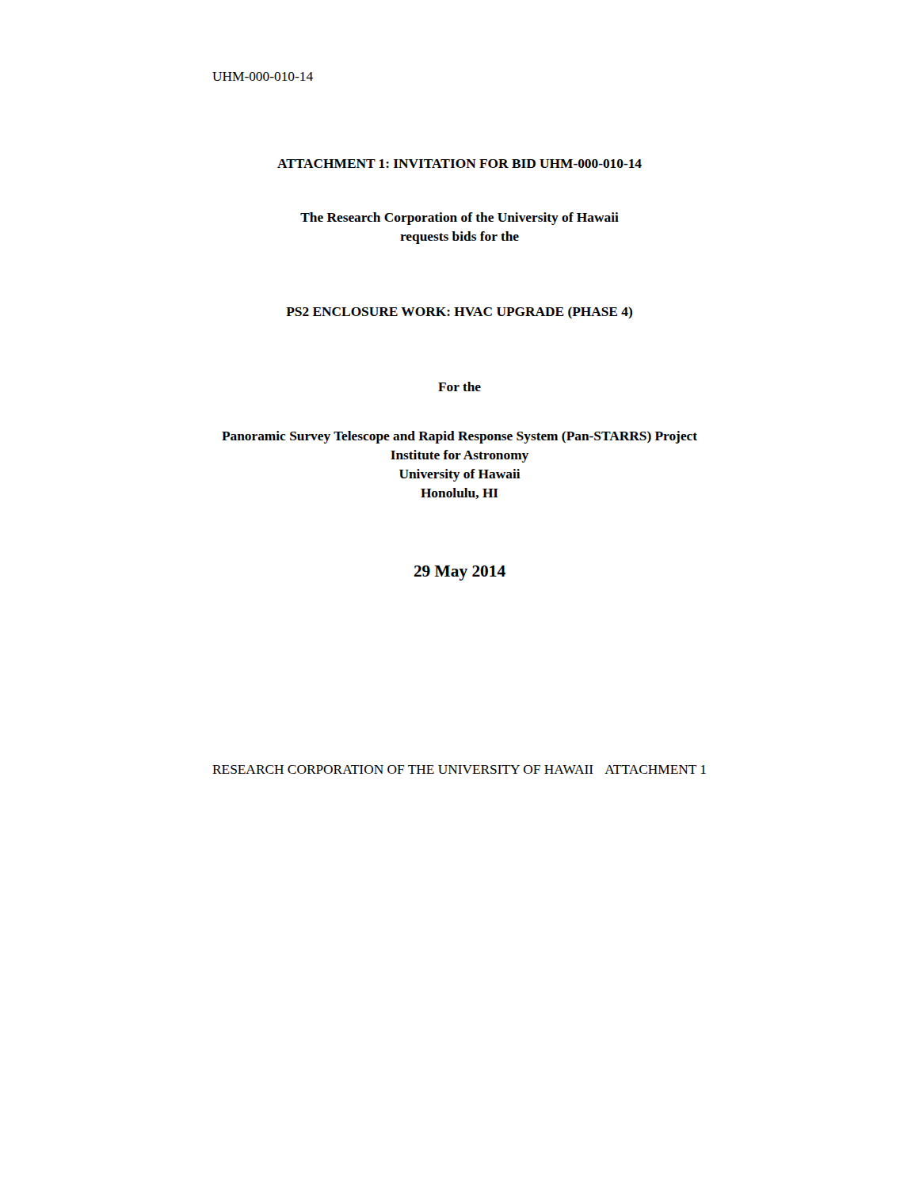UHM-000-010-14
ATTACHMENT 1: INVITATION FOR BID UHM-000-010-14
The Research Corporation of the University of Hawaii requests bids for the
PS2 ENCLOSURE WORK: HVAC UPGRADE (PHASE 4)
For the
Panoramic Survey Telescope and Rapid Response System (Pan-STARRS) Project Institute for Astronomy University of Hawaii Honolulu, HI
29 May 2014
RESEARCH CORPORATION OF THE UNIVERSITY OF HAWAII ATTACHMENT 1